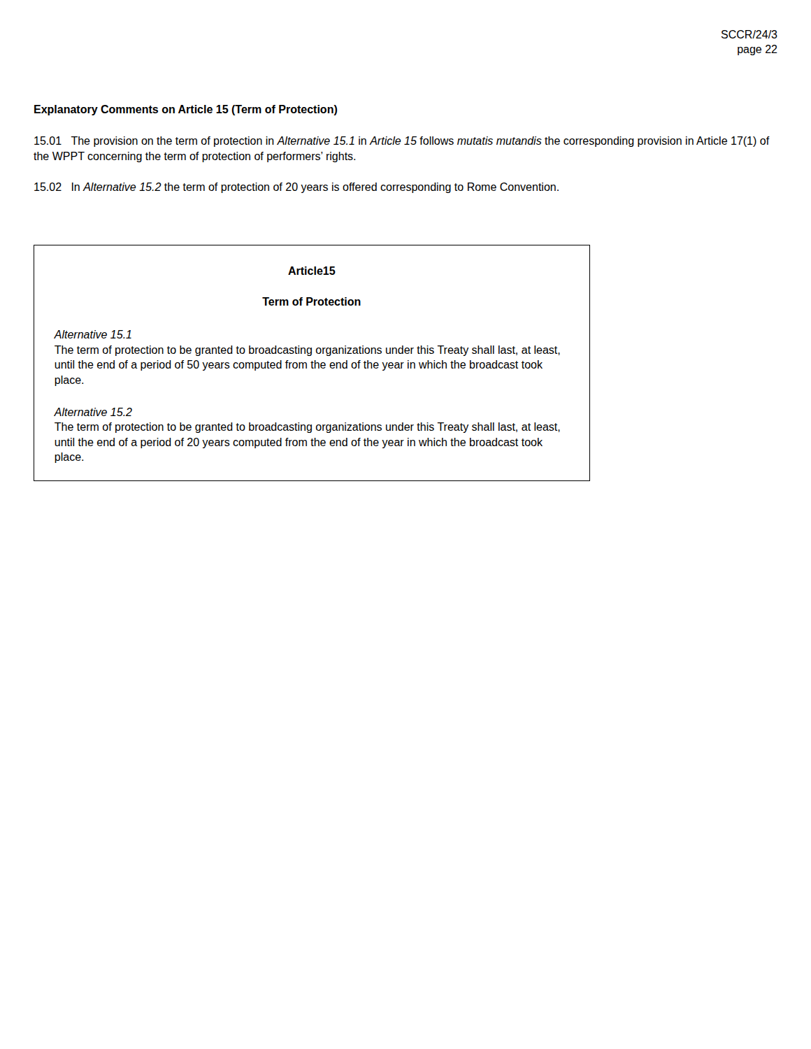SCCR/24/3
page 22
Explanatory Comments on Article 15 (Term of Protection)
15.01 The provision on the term of protection in Alternative 15.1 in Article 15 follows mutatis mutandis the corresponding provision in Article 17(1) of the WPPT concerning the term of protection of performers’ rights.
15.02 In Alternative 15.2 the term of protection of 20 years is offered corresponding to Rome Convention.
Article15
Term of Protection
Alternative 15.1 The term of protection to be granted to broadcasting organizations under this Treaty shall last, at least, until the end of a period of 50 years computed from the end of the year in which the broadcast took place.
Alternative 15.2 The term of protection to be granted to broadcasting organizations under this Treaty shall last, at least, until the end of a period of 20 years computed from the end of the year in which the broadcast took place.